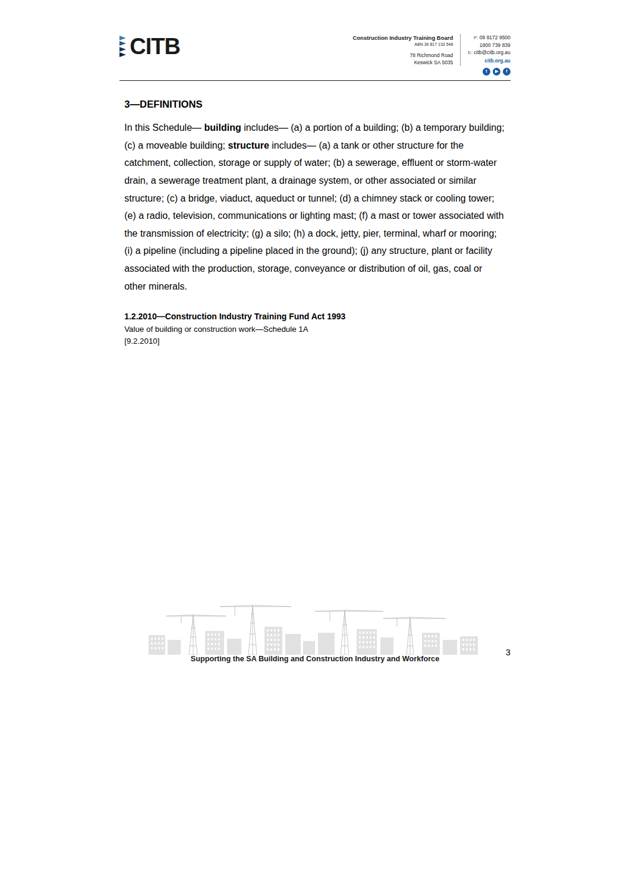CITB
Construction Industry Training Board
ABN 39 817 133 546
78 Richmond Road
Keswick SA 5035
P: 08 8172 9500
1800 739 839
E: citb@citb.org.au
citb.org.au
t ▶ f
3—DEFINITIONS
In this Schedule— building includes— (a) a portion of a building; (b) a temporary building; (c) a moveable building; structure includes— (a) a tank or other structure for the catchment, collection, storage or supply of water; (b) a sewerage, effluent or storm-water drain, a sewerage treatment plant, a drainage system, or other associated or similar structure; (c) a bridge, viaduct, aqueduct or tunnel; (d) a chimney stack or cooling tower; (e) a radio, television, communications or lighting mast; (f) a mast or tower associated with the transmission of electricity; (g) a silo; (h) a dock, jetty, pier, terminal, wharf or mooring; (i) a pipeline (including a pipeline placed in the ground); (j) any structure, plant or facility associated with the production, storage, conveyance or distribution of oil, gas, coal or other minerals.
1.2.2010—Construction Industry Training Fund Act 1993
Value of building or construction work—Schedule 1A
[9.2.2010]
Supporting the SA Building and Construction Industry and Workforce
3